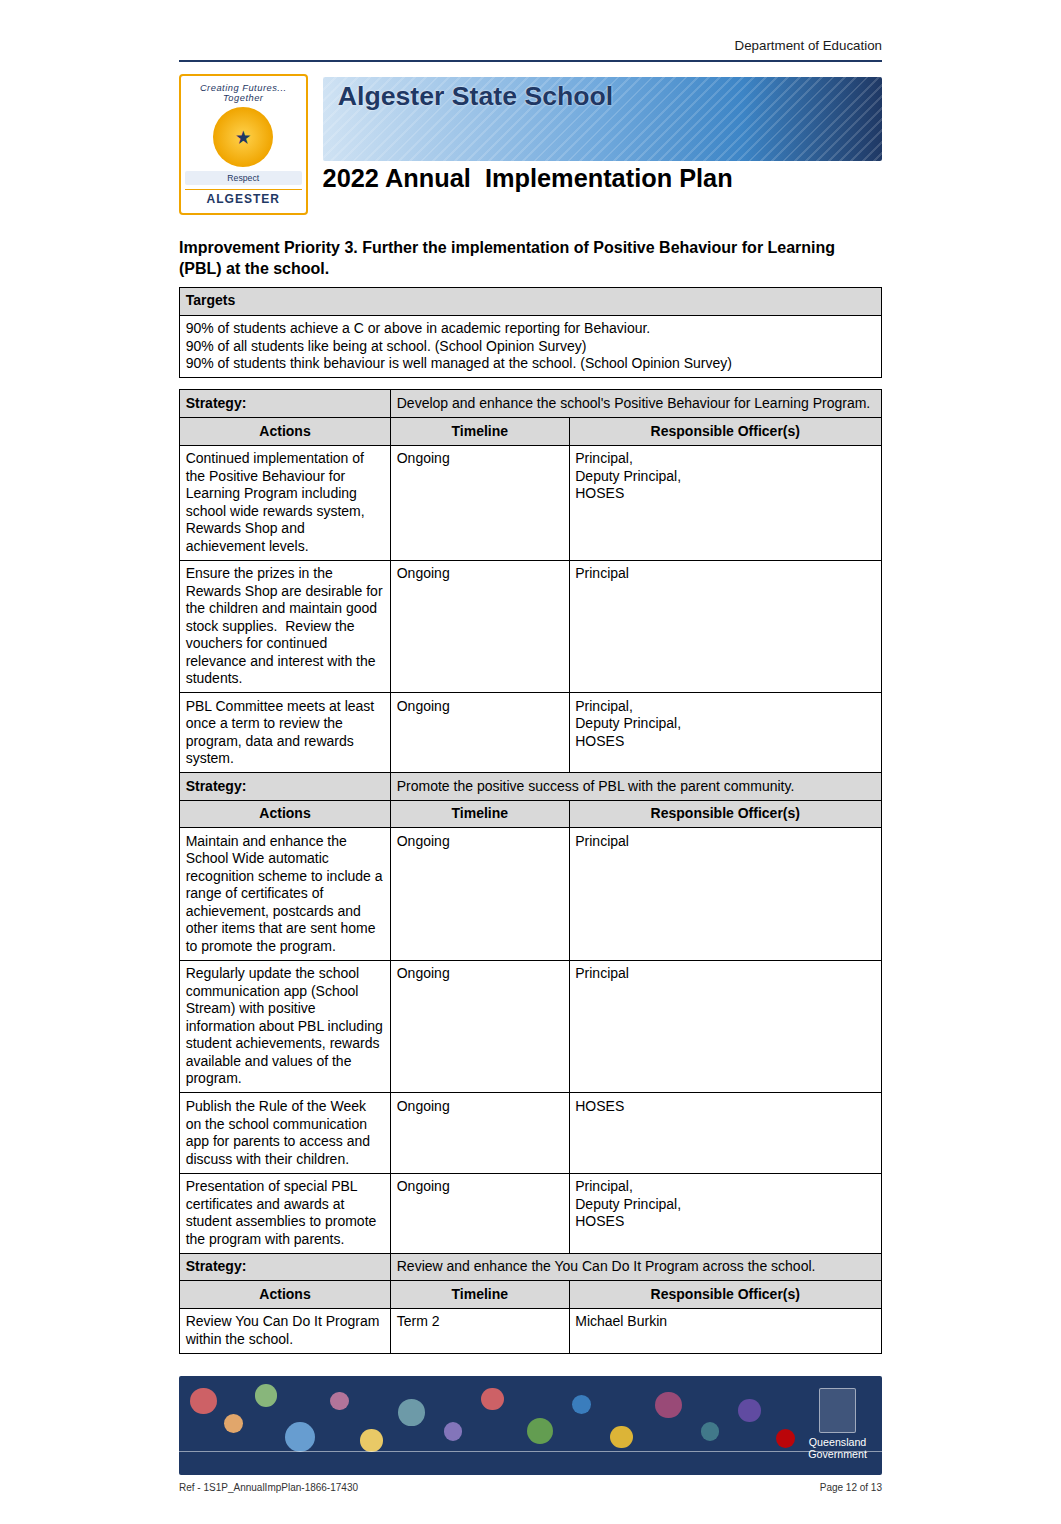Department of Education
Creating Futures... Together
★
Respect
ALGESTER
Algester State School
2022 Annual Implementation Plan
Improvement Priority 3. Further the implementation of Positive Behaviour for Learning (PBL) at the school.
| Targets |
| 90% of students achieve a C or above in academic reporting for Behaviour. 90% of all students like being at school. (School Opinion Survey) 90% of students think behaviour is well managed at the school. (School Opinion Survey) |
| Strategy: | Develop and enhance the school's Positive Behaviour for Learning Program. |
| Actions | Timeline | Responsible Officer(s) |
| Continued implementation of the Positive Behaviour for Learning Program including school wide rewards system, Rewards Shop and achievement levels. | Ongoing | Principal, Deputy Principal, HOSES |
| Ensure the prizes in the Rewards Shop are desirable for the children and maintain good stock supplies. Review the vouchers for continued relevance and interest with the students. | Ongoing | Principal |
| PBL Committee meets at least once a term to review the program, data and rewards system. | Ongoing | Principal, Deputy Principal, HOSES |
| Strategy: | Promote the positive success of PBL with the parent community. |
| Actions | Timeline | Responsible Officer(s) |
| Maintain and enhance the School Wide automatic recognition scheme to include a range of certificates of achievement, postcards and other items that are sent home to promote the program. | Ongoing | Principal |
| Regularly update the school communication app (School Stream) with positive information about PBL including student achievements, rewards available and values of the program. | Ongoing | Principal |
| Publish the Rule of the Week on the school communication app for parents to access and discuss with their children. | Ongoing | HOSES |
| Presentation of special PBL certificates and awards at student assemblies to promote the program with parents. | Ongoing | Principal, Deputy Principal, HOSES |
| Strategy: | Review and enhance the You Can Do It Program across the school. |
| Actions | Timeline | Responsible Officer(s) |
| Review You Can Do It Program within the school. | Term 2 | Michael Burkin |
Queensland
Government
Ref - 1S1P_AnnualImpPlan-1866-17430
Page 12 of 13